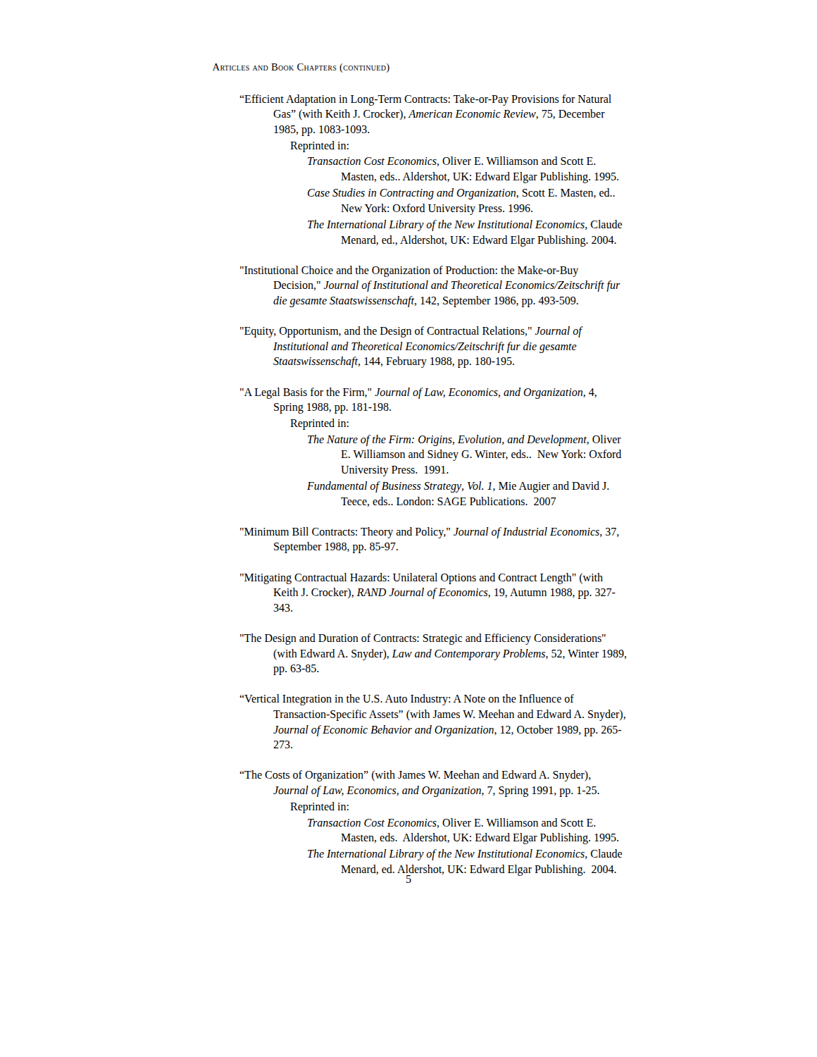Articles and Book Chapters (continued)
“Efficient Adaptation in Long-Term Contracts: Take-or-Pay Provisions for Natural Gas” (with Keith J. Crocker), American Economic Review, 75, December 1985, pp. 1083-1093.
Reprinted in:
Transaction Cost Economics, Oliver E. Williamson and Scott E. Masten, eds.. Aldershot, UK: Edward Elgar Publishing. 1995.
Case Studies in Contracting and Organization, Scott E. Masten, ed.. New York: Oxford University Press. 1996.
The International Library of the New Institutional Economics, Claude Menard, ed., Aldershot, UK: Edward Elgar Publishing. 2004.
"Institutional Choice and the Organization of Production: the Make-or-Buy Decision," Journal of Institutional and Theoretical Economics/Zeitschrift fur die gesamte Staatswissenschaft, 142, September 1986, pp. 493-509.
"Equity, Opportunism, and the Design of Contractual Relations," Journal of Institutional and Theoretical Economics/Zeitschrift fur die gesamte Staatswissenschaft, 144, February 1988, pp. 180-195.
"A Legal Basis for the Firm," Journal of Law, Economics, and Organization, 4, Spring 1988, pp. 181-198.
Reprinted in:
The Nature of the Firm: Origins, Evolution, and Development, Oliver E. Williamson and Sidney G. Winter, eds.. New York: Oxford University Press. 1991.
Fundamental of Business Strategy, Vol. 1, Mie Augier and David J. Teece, eds.. London: SAGE Publications. 2007
"Minimum Bill Contracts: Theory and Policy," Journal of Industrial Economics, 37, September 1988, pp. 85-97.
"Mitigating Contractual Hazards: Unilateral Options and Contract Length" (with Keith J. Crocker), RAND Journal of Economics, 19, Autumn 1988, pp. 327-343.
"The Design and Duration of Contracts: Strategic and Efficiency Considerations" (with Edward A. Snyder), Law and Contemporary Problems, 52, Winter 1989, pp. 63-85.
“Vertical Integration in the U.S. Auto Industry: A Note on the Influence of Transaction-Specific Assets” (with James W. Meehan and Edward A. Snyder), Journal of Economic Behavior and Organization, 12, October 1989, pp. 265-273.
“The Costs of Organization” (with James W. Meehan and Edward A. Snyder), Journal of Law, Economics, and Organization, 7, Spring 1991, pp. 1-25.
Reprinted in:
Transaction Cost Economics, Oliver E. Williamson and Scott E. Masten, eds. Aldershot, UK: Edward Elgar Publishing. 1995.
The International Library of the New Institutional Economics, Claude Menard, ed. Aldershot, UK: Edward Elgar Publishing. 2004.
5